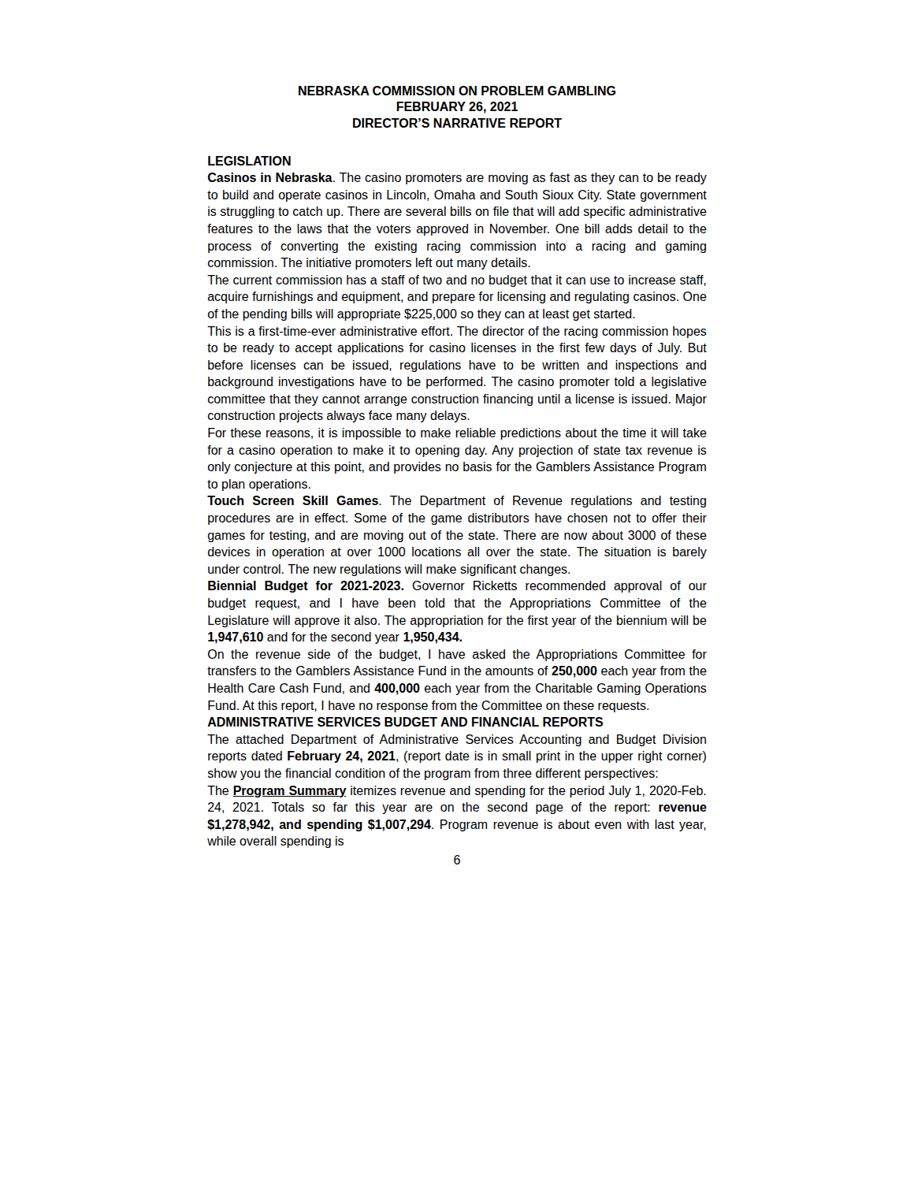NEBRASKA COMMISSION ON PROBLEM GAMBLING
FEBRUARY 26, 2021
DIRECTOR’S NARRATIVE REPORT
LEGISLATION
Casinos in Nebraska. The casino promoters are moving as fast as they can to be ready to build and operate casinos in Lincoln, Omaha and South Sioux City. State government is struggling to catch up. There are several bills on file that will add specific administrative features to the laws that the voters approved in November. One bill adds detail to the process of converting the existing racing commission into a racing and gaming commission. The initiative promoters left out many details.
The current commission has a staff of two and no budget that it can use to increase staff, acquire furnishings and equipment, and prepare for licensing and regulating casinos. One of the pending bills will appropriate $225,000 so they can at least get started.
This is a first-time-ever administrative effort. The director of the racing commission hopes to be ready to accept applications for casino licenses in the first few days of July. But before licenses can be issued, regulations have to be written and inspections and background investigations have to be performed. The casino promoter told a legislative committee that they cannot arrange construction financing until a license is issued. Major construction projects always face many delays.
For these reasons, it is impossible to make reliable predictions about the time it will take for a casino operation to make it to opening day. Any projection of state tax revenue is only conjecture at this point, and provides no basis for the Gamblers Assistance Program to plan operations.
Touch Screen Skill Games. The Department of Revenue regulations and testing procedures are in effect. Some of the game distributors have chosen not to offer their games for testing, and are moving out of the state. There are now about 3000 of these devices in operation at over 1000 locations all over the state. The situation is barely under control. The new regulations will make significant changes.
Biennial Budget for 2021-2023. Governor Ricketts recommended approval of our budget request, and I have been told that the Appropriations Committee of the Legislature will approve it also. The appropriation for the first year of the biennium will be 1,947,610 and for the second year 1,950,434.
On the revenue side of the budget, I have asked the Appropriations Committee for transfers to the Gamblers Assistance Fund in the amounts of 250,000 each year from the Health Care Cash Fund, and 400,000 each year from the Charitable Gaming Operations Fund. At this report, I have no response from the Committee on these requests.
ADMINISTRATIVE SERVICES BUDGET AND FINANCIAL REPORTS
The attached Department of Administrative Services Accounting and Budget Division reports dated February 24, 2021, (report date is in small print in the upper right corner) show you the financial condition of the program from three different perspectives:
The Program Summary itemizes revenue and spending for the period July 1, 2020-Feb. 24, 2021. Totals so far this year are on the second page of the report: revenue $1,278,942, and spending $1,007,294. Program revenue is about even with last year, while overall spending is
6